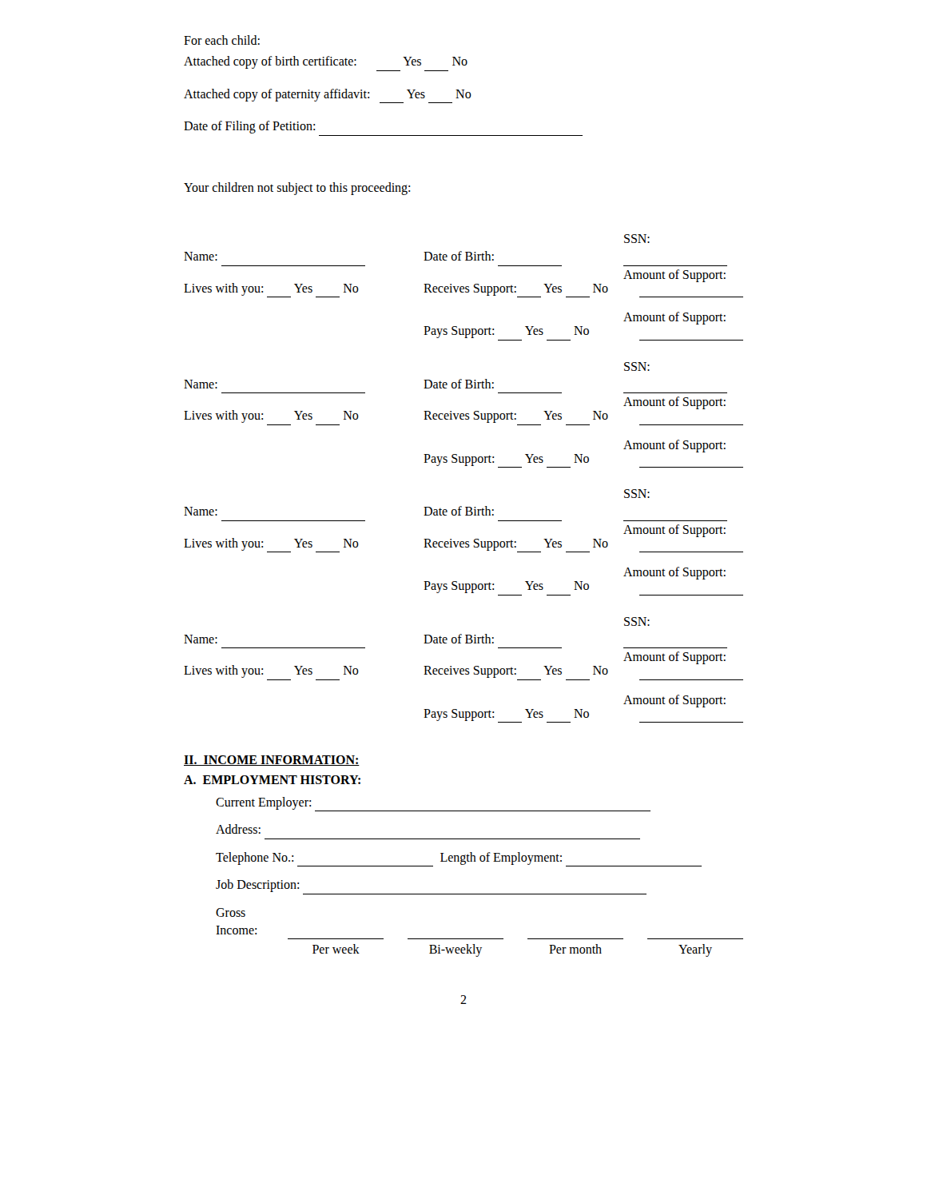For each child:
Attached copy of birth certificate: Yes No
Attached copy of paternity affidavit: Yes No
Date of Filing of Petition:
Your children not subject to this proceeding:
Name:
Date of Birth:
SSN:
Lives with you: Yes No
Receives Support: Yes No
Amount of Support:
Pays Support: Yes No
Amount of Support:
Name:
Date of Birth:
SSN:
Lives with you: Yes No
Receives Support: Yes No
Amount of Support:
Pays Support: Yes No
Amount of Support:
Name:
Date of Birth:
SSN:
Lives with you: Yes No
Receives Support: Yes No
Amount of Support:
Pays Support: Yes No
Amount of Support:
Name:
Date of Birth:
SSN:
Lives with you: Yes No
Receives Support: Yes No
Amount of Support:
Pays Support: Yes No
Amount of Support:
II. INCOME INFORMATION:
A. EMPLOYMENT HISTORY:
Current Employer:
Address:
Telephone No.: Length of Employment:
Job Description:
Gross
Income:
Per week Bi-weekly Per month Yearly
2